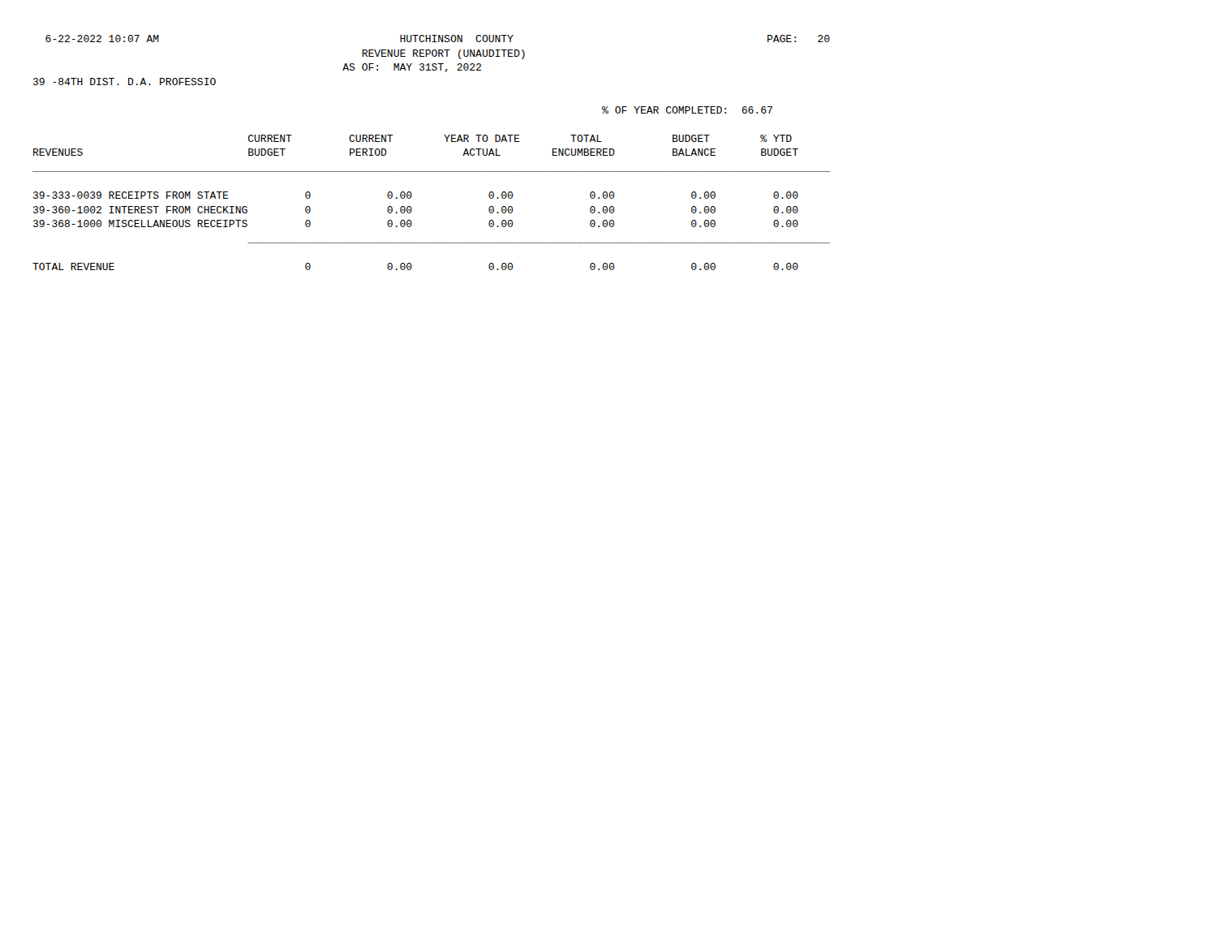6-22-2022 10:07 AM                                      HUTCHINSON  COUNTY                                        PAGE:   20
                                                    REVENUE REPORT (UNAUDITED)
                                                 AS OF:  MAY 31ST, 2022
39 -84TH DIST. D.A. PROFESSIO

                                                                                          % OF YEAR COMPLETED:  66.67

                                  CURRENT         CURRENT        YEAR TO DATE        TOTAL           BUDGET        % YTD
REVENUES                          BUDGET          PERIOD            ACTUAL        ENCUMBERED         BALANCE       BUDGET
______________________________________________________________________________________________________________________________

39-333-0039 RECEIPTS FROM STATE            0            0.00            0.00            0.00            0.00         0.00
39-360-1002 INTEREST FROM CHECKING         0            0.00            0.00            0.00            0.00         0.00
39-368-1000 MISCELLANEOUS RECEIPTS         0            0.00            0.00            0.00            0.00         0.00
                                  ____________________________________________________________________________________________

TOTAL REVENUE                              0            0.00            0.00            0.00            0.00         0.00